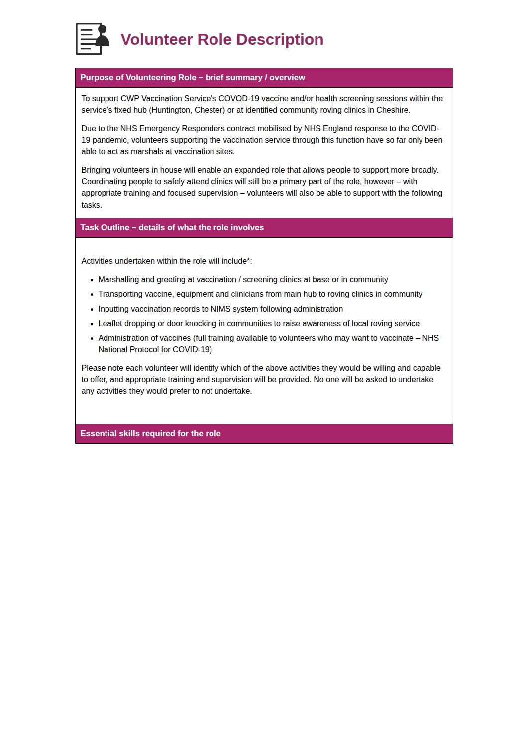Volunteer Role Description
| Purpose of Volunteering Role – brief summary / overview |
| --- |
| To support CWP Vaccination Service’s COVOD-19 vaccine and/or health screening sessions within the service’s fixed hub (Huntington, Chester) or at identified community roving clinics in Cheshire. Due to the NHS Emergency Responders contract mobilised by NHS England response to the COVID-19 pandemic, volunteers supporting the vaccination service through this function have so far only been able to act as marshals at vaccination sites. Bringing volunteers in house will enable an expanded role that allows people to support more broadly. Coordinating people to safely attend clinics will still be a primary part of the role, however – with appropriate training and focused supervision – volunteers will also be able to support with the following tasks. |
| Task Outline – details of what the role involves |
| Activities undertaken within the role will include*: Marshalling and greeting at vaccination / screening clinics at base or in community Transporting vaccine, equipment and clinicians from main hub to roving clinics in community Inputting vaccination records to NIMS system following administration Leaflet dropping or door knocking in communities to raise awareness of local roving service Administration of vaccines (full training available to volunteers who may want to vaccinate – NHS National Protocol for COVID-19) Please note each volunteer will identify which of the above activities they would be willing and capable to offer, and appropriate training and supervision will be provided. No one will be asked to undertake any activities they would prefer to not undertake. |
| Essential skills required for the role |